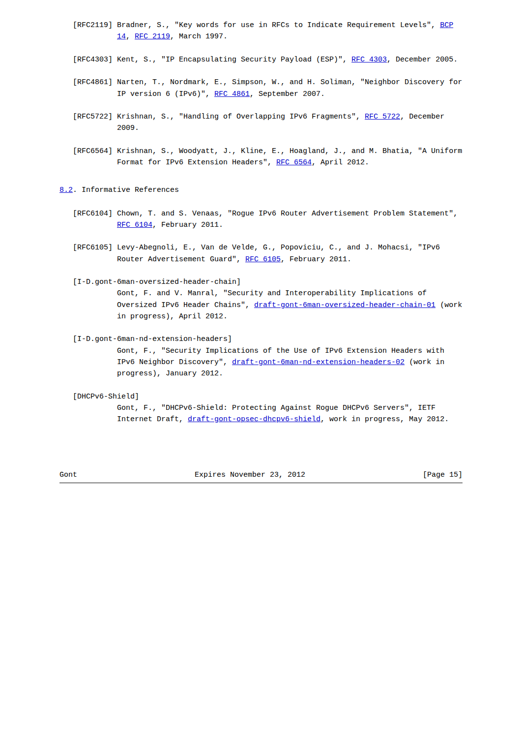[RFC2119]
Bradner, S., "Key words for use in RFCs to Indicate Requirement Levels", BCP 14, RFC 2119, March 1997.
[RFC4303]
Kent, S., "IP Encapsulating Security Payload (ESP)", RFC 4303, December 2005.
[RFC4861]
Narten, T., Nordmark, E., Simpson, W., and H. Soliman, "Neighbor Discovery for IP version 6 (IPv6)", RFC 4861, September 2007.
[RFC5722]
Krishnan, S., "Handling of Overlapping IPv6 Fragments", RFC 5722, December 2009.
[RFC6564]
Krishnan, S., Woodyatt, J., Kline, E., Hoagland, J., and M. Bhatia, "A Uniform Format for IPv6 Extension Headers", RFC 6564, April 2012.
8.2. Informative References
[RFC6104]
Chown, T. and S. Venaas, "Rogue IPv6 Router Advertisement Problem Statement", RFC 6104, February 2011.
[RFC6105]
Levy-Abegnoli, E., Van de Velde, G., Popoviciu, C., and J. Mohacsi, "IPv6 Router Advertisement Guard", RFC 6105, February 2011.
[I-D.gont-6man-oversized-header-chain]
Gont, F. and V. Manral, "Security and Interoperability Implications of Oversized IPv6 Header Chains", draft-gont-6man-oversized-header-chain-01 (work in progress), April 2012.
[I-D.gont-6man-nd-extension-headers]
Gont, F., "Security Implications of the Use of IPv6 Extension Headers with IPv6 Neighbor Discovery", draft-gont-6man-nd-extension-headers-02 (work in progress), January 2012.
[DHCPv6-Shield]
Gont, F., "DHCPv6-Shield: Protecting Against Rogue DHCPv6 Servers", IETF Internet Draft, draft-gont-opsec-dhcpv6-shield, work in progress, May 2012.
Gont Expires November 23, 2012 [Page 15]